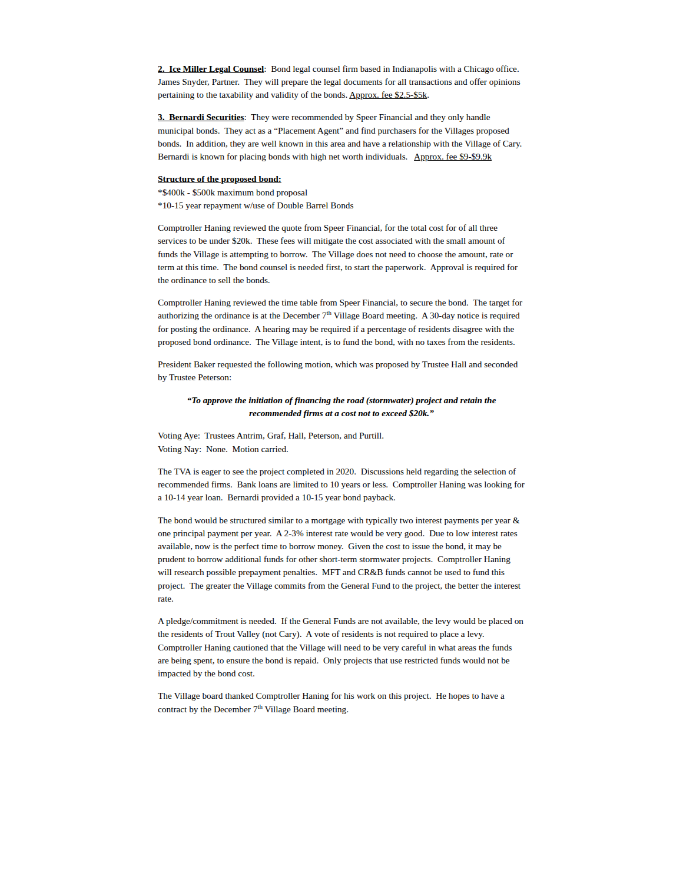2. Ice Miller Legal Counsel: Bond legal counsel firm based in Indianapolis with a Chicago office. James Snyder, Partner. They will prepare the legal documents for all transactions and offer opinions pertaining to the taxability and validity of the bonds. Approx. fee $2.5-$5k.
3. Bernardi Securities: They were recommended by Speer Financial and they only handle municipal bonds. They act as a “Placement Agent” and find purchasers for the Villages proposed bonds. In addition, they are well known in this area and have a relationship with the Village of Cary. Bernardi is known for placing bonds with high net worth individuals. Approx. fee $9-$9.9k
Structure of the proposed bond:
*$400k - $500k maximum bond proposal
*10-15 year repayment w/use of Double Barrel Bonds
Comptroller Haning reviewed the quote from Speer Financial, for the total cost for of all three services to be under $20k. These fees will mitigate the cost associated with the small amount of funds the Village is attempting to borrow. The Village does not need to choose the amount, rate or term at this time. The bond counsel is needed first, to start the paperwork. Approval is required for the ordinance to sell the bonds.
Comptroller Haning reviewed the time table from Speer Financial, to secure the bond. The target for authorizing the ordinance is at the December 7th Village Board meeting. A 30-day notice is required for posting the ordinance. A hearing may be required if a percentage of residents disagree with the proposed bond ordinance. The Village intent, is to fund the bond, with no taxes from the residents.
President Baker requested the following motion, which was proposed by Trustee Hall and seconded by Trustee Peterson:
“To approve the initiation of financing the road (stormwater) project and retain the recommended firms at a cost not to exceed $20k.”
Voting Aye: Trustees Antrim, Graf, Hall, Peterson, and Purtill.
Voting Nay: None. Motion carried.
The TVA is eager to see the project completed in 2020. Discussions held regarding the selection of recommended firms. Bank loans are limited to 10 years or less. Comptroller Haning was looking for a 10-14 year loan. Bernardi provided a 10-15 year bond payback.
The bond would be structured similar to a mortgage with typically two interest payments per year & one principal payment per year. A 2-3% interest rate would be very good. Due to low interest rates available, now is the perfect time to borrow money. Given the cost to issue the bond, it may be prudent to borrow additional funds for other short-term stormwater projects. Comptroller Haning will research possible prepayment penalties. MFT and CR&B funds cannot be used to fund this project. The greater the Village commits from the General Fund to the project, the better the interest rate.
A pledge/commitment is needed. If the General Funds are not available, the levy would be placed on the residents of Trout Valley (not Cary). A vote of residents is not required to place a levy. Comptroller Haning cautioned that the Village will need to be very careful in what areas the funds are being spent, to ensure the bond is repaid. Only projects that use restricted funds would not be impacted by the bond cost.
The Village board thanked Comptroller Haning for his work on this project. He hopes to have a contract by the December 7th Village Board meeting.